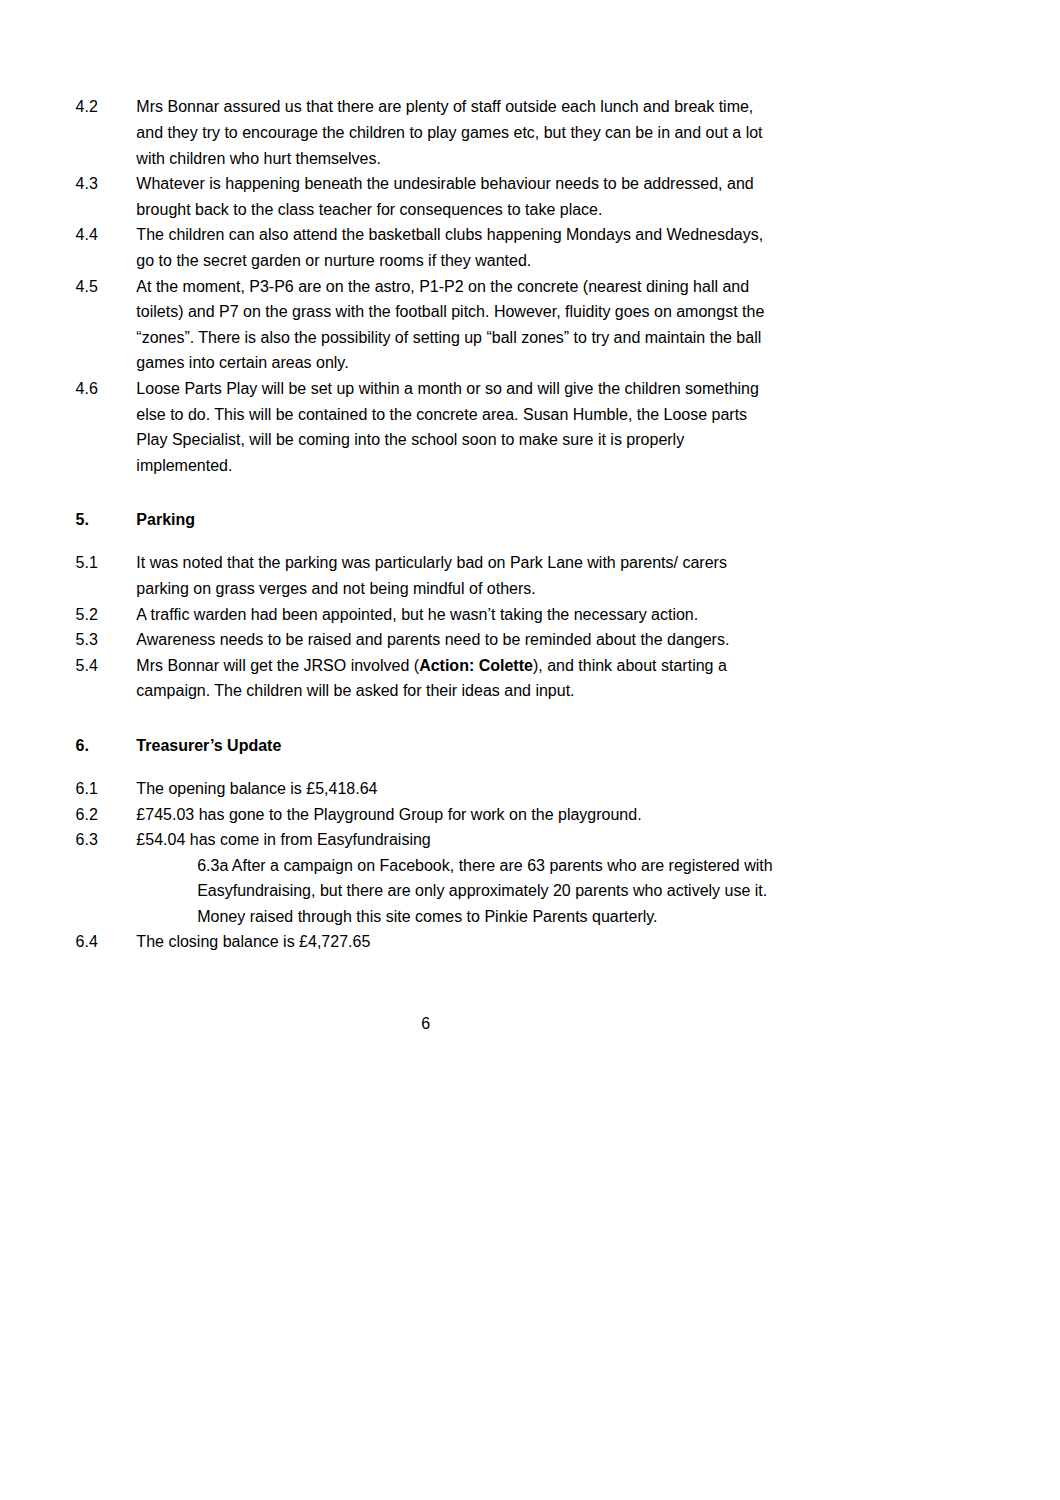4.2 Mrs Bonnar assured us that there are plenty of staff outside each lunch and break time, and they try to encourage the children to play games etc, but they can be in and out a lot with children who hurt themselves.
4.3 Whatever is happening beneath the undesirable behaviour needs to be addressed, and brought back to the class teacher for consequences to take place.
4.4 The children can also attend the basketball clubs happening Mondays and Wednesdays, go to the secret garden or nurture rooms if they wanted.
4.5 At the moment, P3-P6 are on the astro, P1-P2 on the concrete (nearest dining hall and toilets) and P7 on the grass with the football pitch. However, fluidity goes on amongst the “zones”. There is also the possibility of setting up “ball zones” to try and maintain the ball games into certain areas only.
4.6 Loose Parts Play will be set up within a month or so and will give the children something else to do. This will be contained to the concrete area. Susan Humble, the Loose parts Play Specialist, will be coming into the school soon to make sure it is properly implemented.
5. Parking
5.1 It was noted that the parking was particularly bad on Park Lane with parents/ carers parking on grass verges and not being mindful of others.
5.2 A traffic warden had been appointed, but he wasn’t taking the necessary action.
5.3 Awareness needs to be raised and parents need to be reminded about the dangers.
5.4 Mrs Bonnar will get the JRSO involved (Action: Colette), and think about starting a campaign. The children will be asked for their ideas and input.
6. Treasurer’s Update
6.1 The opening balance is £5,418.64
6.2 £745.03 has gone to the Playground Group for work on the playground.
6.3 £54.04 has come in from Easyfundraising
6.3a After a campaign on Facebook, there are 63 parents who are registered with Easyfundraising, but there are only approximately 20 parents who actively use it. Money raised through this site comes to Pinkie Parents quarterly.
6.4 The closing balance is £4,727.65
6